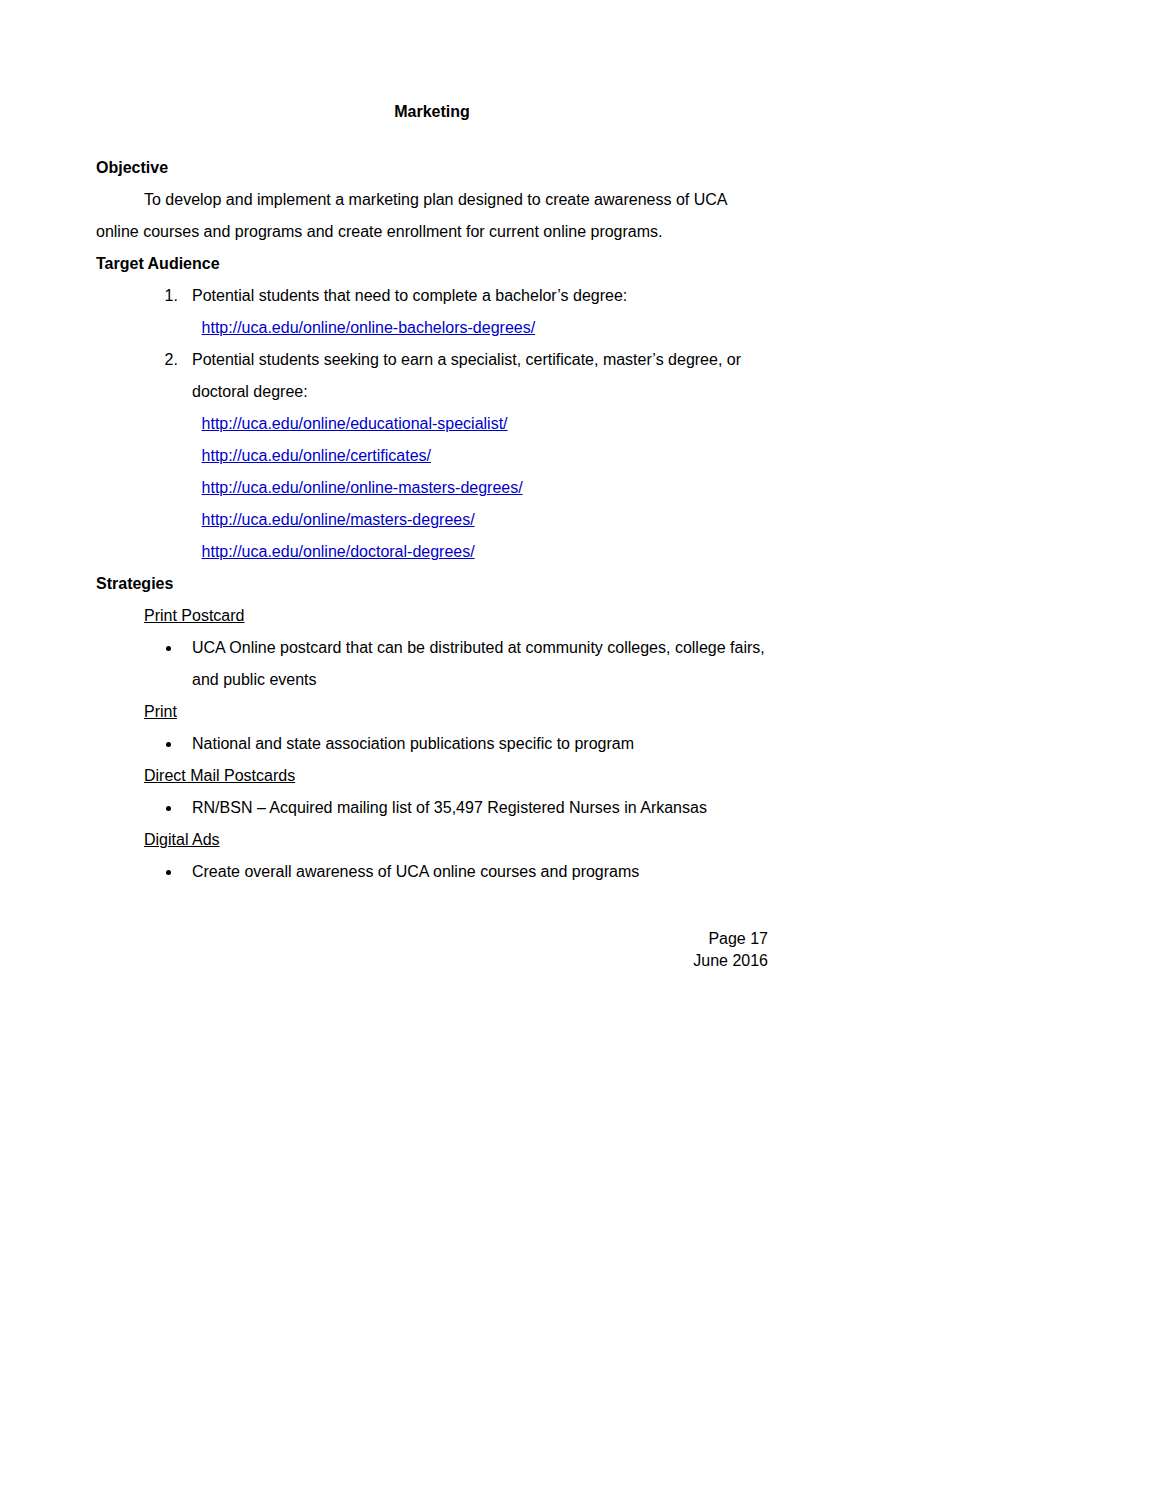Marketing
Objective
To develop and implement a marketing plan designed to create awareness of UCA online courses and programs and create enrollment for current online programs.
Target Audience
Potential students that need to complete a bachelor’s degree:
http://uca.edu/online/online-bachelors-degrees/
Potential students seeking to earn a specialist, certificate, master’s degree, or doctoral degree:
http://uca.edu/online/educational-specialist/
http://uca.edu/online/certificates/
http://uca.edu/online/online-masters-degrees/
http://uca.edu/online/masters-degrees/
http://uca.edu/online/doctoral-degrees/
Strategies
Print Postcard
UCA Online postcard that can be distributed at community colleges, college fairs, and public events
Print
National and state association publications specific to program
Direct Mail Postcards
RN/BSN – Acquired mailing list of 35,497 Registered Nurses in Arkansas
Digital Ads
Create overall awareness of UCA online courses and programs
Page 17
June 2016